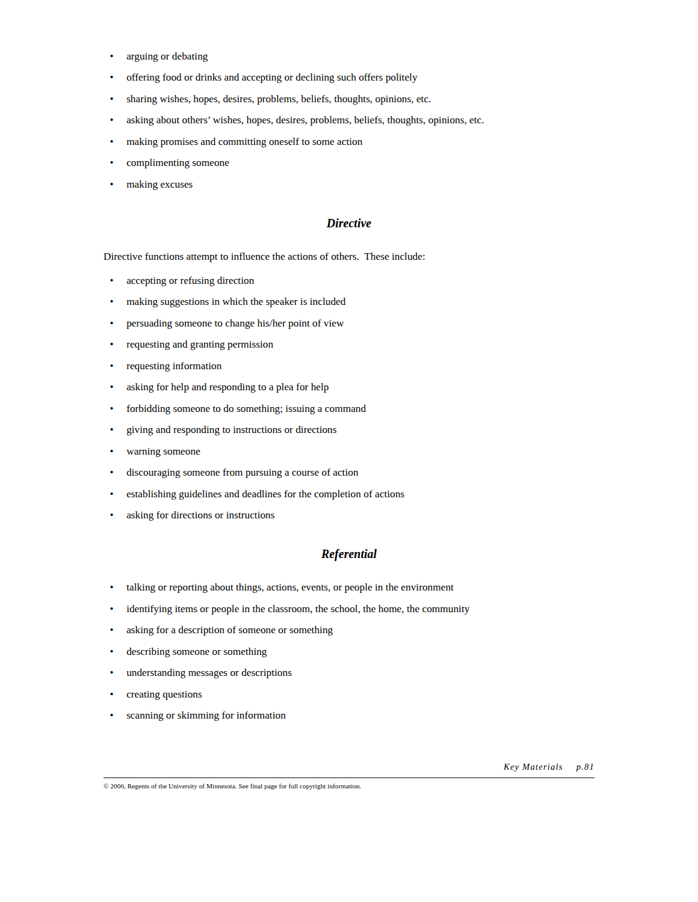arguing or debating
offering food or drinks and accepting or declining such offers politely
sharing wishes, hopes, desires, problems, beliefs, thoughts, opinions, etc.
asking about others’ wishes, hopes, desires, problems, beliefs, thoughts, opinions, etc.
making promises and committing oneself to some action
complimenting someone
making excuses
Directive
Directive functions attempt to influence the actions of others. These include:
accepting or refusing direction
making suggestions in which the speaker is included
persuading someone to change his/her point of view
requesting and granting permission
requesting information
asking for help and responding to a plea for help
forbidding someone to do something; issuing a command
giving and responding to instructions or directions
warning someone
discouraging someone from pursuing a course of action
establishing guidelines and deadlines for the completion of actions
asking for directions or instructions
Referential
talking or reporting about things, actions, events, or people in the environment
identifying items or people in the classroom, the school, the home, the community
asking for a description of someone or something
describing someone or something
understanding messages or descriptions
creating questions
scanning or skimming for information
Key Materialsp.81
© 2006, Regents of the University of Minnesota. See final page for full copyright information.